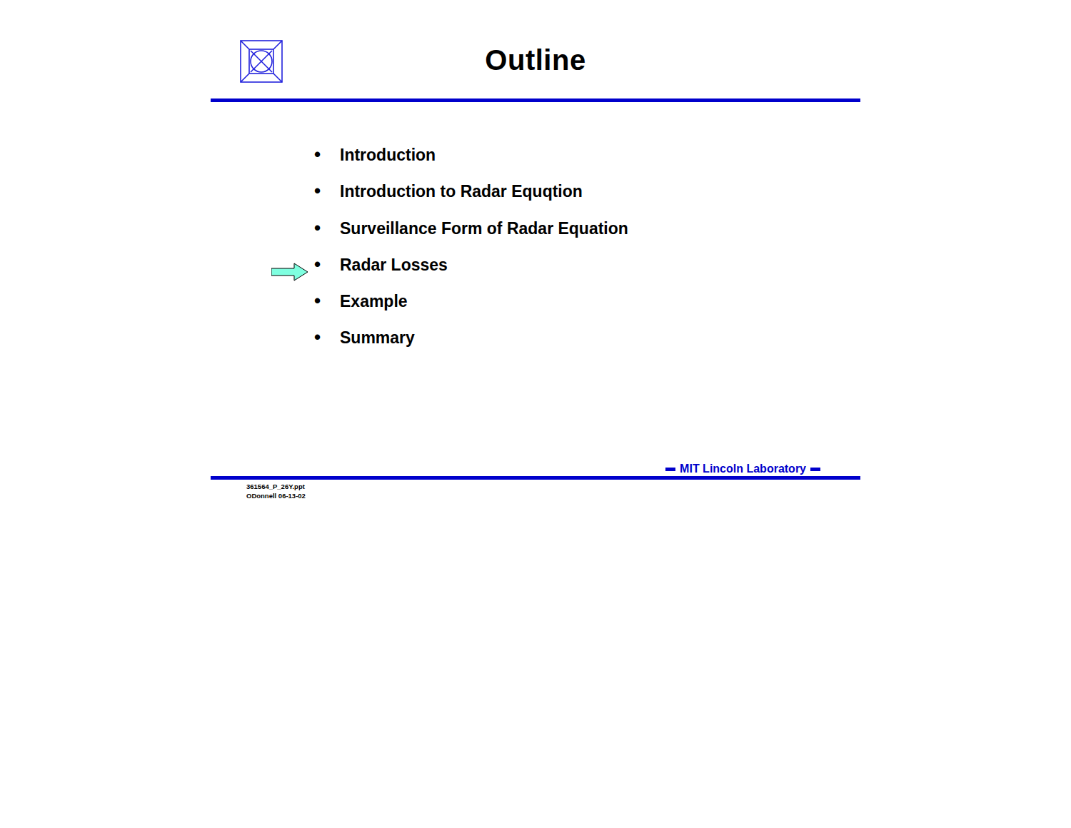Outline
Introduction
Introduction to Radar Equqtion
Surveillance Form of Radar Equation
Radar Losses
Example
Summary
361564_P_26Y.ppt
ODonnell 06-13-02
MIT Lincoln Laboratory